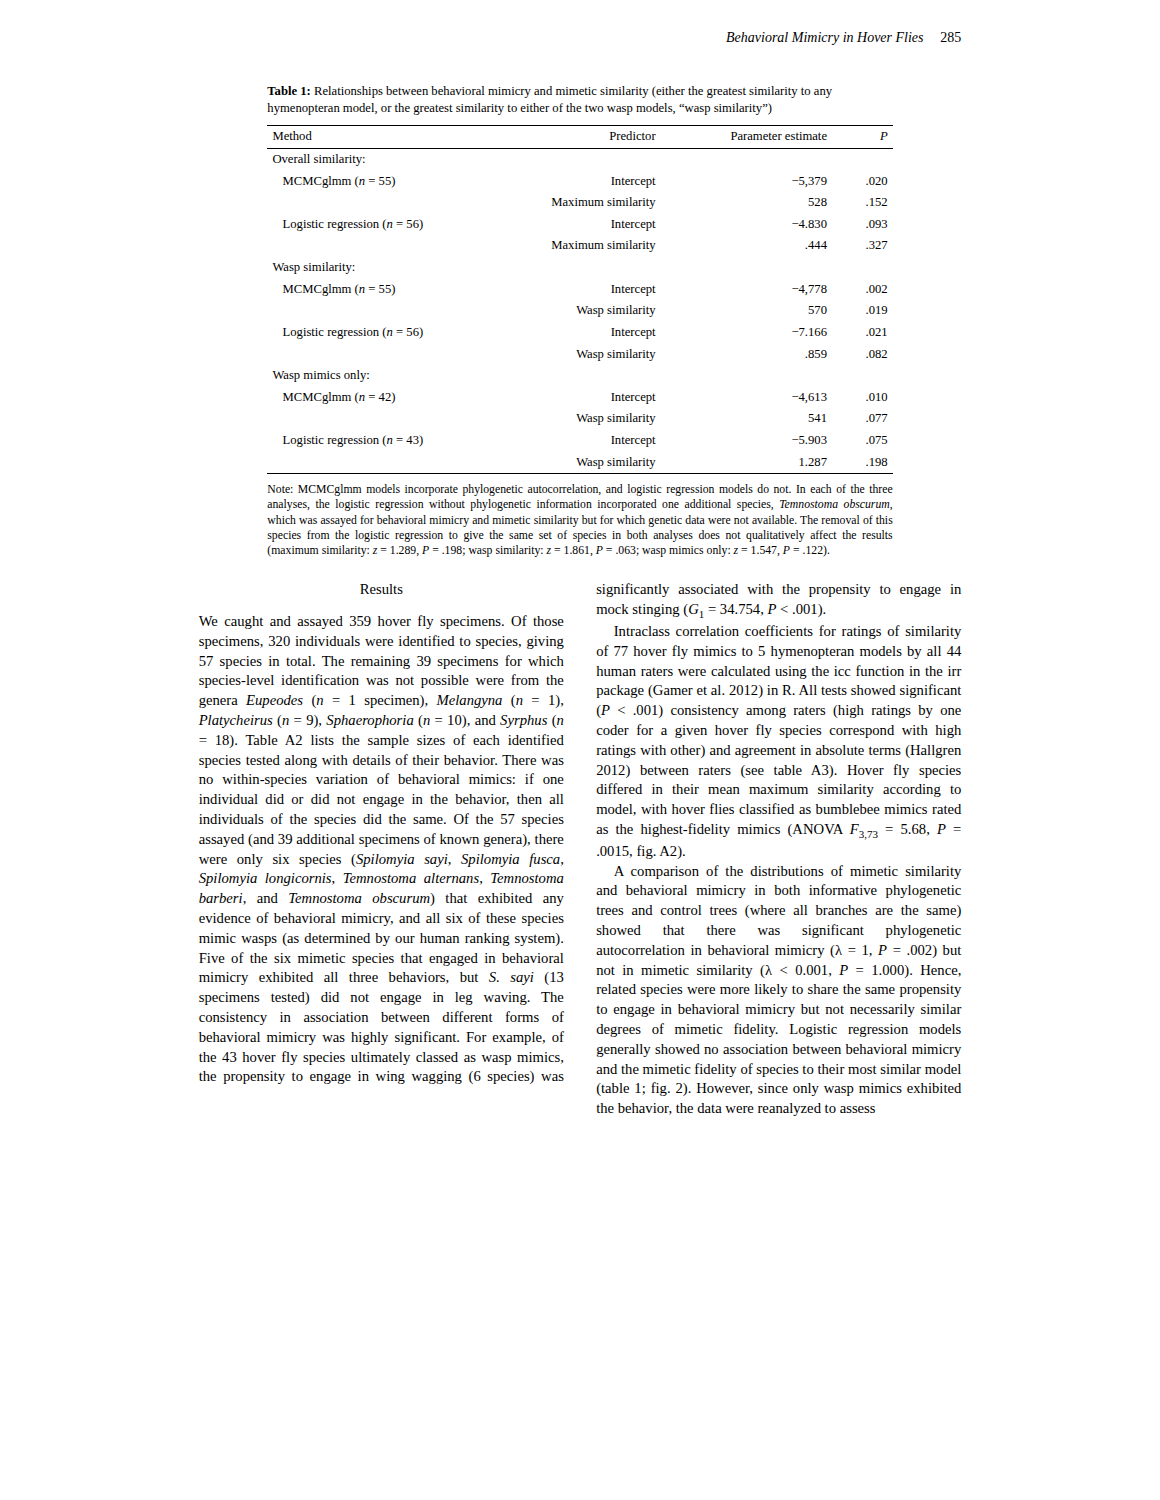Behavioral Mimicry in Hover Flies285
Table 1: Relationships between behavioral mimicry and mimetic similarity (either the greatest similarity to any hymenopteran model, or the greatest similarity to either of the two wasp models, “wasp similarity”)
| Method | Predictor | Parameter estimate | P |
| --- | --- | --- | --- |
| Overall similarity: |
| MCMCglmm ( n = 55) | Intercept | −5,379 | .020 |
| | Maximum similarity | 528 | .152 |
| Logistic regression ( n = 56) | Intercept | −4.830 | .093 |
| | Maximum similarity | .444 | .327 |
| Wasp similarity: |
| MCMCglmm ( n = 55) | Intercept | −4,778 | .002 |
| | Wasp similarity | 570 | .019 |
| Logistic regression ( n = 56) | Intercept | −7.166 | .021 |
| | Wasp similarity | .859 | .082 |
| Wasp mimics only: |
| MCMCglmm ( n = 42) | Intercept | −4,613 | .010 |
| | Wasp similarity | 541 | .077 |
| Logistic regression ( n = 43) | Intercept | −5.903 | .075 |
| | Wasp similarity | 1.287 | .198 |
Note: MCMCglmm models incorporate phylogenetic autocorrelation, and logistic regression models do not. In each of the three analyses, the logistic regression without phylogenetic information incorporated one additional species, Temnostoma obscurum, which was assayed for behavioral mimicry and mimetic similarity but for which genetic data were not available. The removal of this species from the logistic regression to give the same set of species in both analyses does not qualitatively affect the results (maximum similarity: z = 1.289, P = .198; wasp similarity: z = 1.861, P = .063; wasp mimics only: z = 1.547, P = .122).
Results
We caught and assayed 359 hover fly specimens. Of those specimens, 320 individuals were identified to species, giving 57 species in total. The remaining 39 specimens for which species-level identification was not possible were from the genera Eupeodes (n = 1 specimen), Melangyna (n = 1), Platycheirus (n = 9), Sphaerophoria (n = 10), and Syrphus (n = 18). Table A2 lists the sample sizes of each identified species tested along with details of their behavior. There was no within-species variation of behavioral mimics: if one individual did or did not engage in the behavior, then all individuals of the species did the same. Of the 57 species assayed (and 39 additional specimens of known genera), there were only six species (Spilomyia sayi, Spilomyia fusca, Spilomyia longicornis, Temnostoma alternans, Temnostoma barberi, and Temnostoma obscurum) that exhibited any evidence of behavioral mimicry, and all six of these species mimic wasps (as determined by our human ranking system). Five of the six mimetic species that engaged in behavioral mimicry exhibited all three behaviors, but S. sayi (13 specimens tested) did not engage in leg waving. The consistency in association between different forms of behavioral mimicry was highly significant. For example, of the 43 hover fly species ultimately classed as wasp mimics, the propensity to engage in wing wagging (6 species) was significantly associated with the propensity to engage in mock stinging (G1 = 34.754, P < .001).
Intraclass correlation coefficients for ratings of similarity of 77 hover fly mimics to 5 hymenopteran models by all 44 human raters were calculated using the icc function in the irr package (Gamer et al. 2012) in R. All tests showed significant (P < .001) consistency among raters (high ratings by one coder for a given hover fly species correspond with high ratings with other) and agreement in absolute terms (Hallgren 2012) between raters (see table A3). Hover fly species differed in their mean maximum similarity according to model, with hover flies classified as bumblebee mimics rated as the highest-fidelity mimics (ANOVA F3,73 = 5.68, P = .0015, fig. A2).
A comparison of the distributions of mimetic similarity and behavioral mimicry in both informative phylogenetic trees and control trees (where all branches are the same) showed that there was significant phylogenetic autocorrelation in behavioral mimicry (λ = 1, P = .002) but not in mimetic similarity (λ < 0.001, P = 1.000). Hence, related species were more likely to share the same propensity to engage in behavioral mimicry but not necessarily similar degrees of mimetic fidelity. Logistic regression models generally showed no association between behavioral mimicry and the mimetic fidelity of species to their most similar model (table 1; fig. 2). However, since only wasp mimics exhibited the behavior, the data were reanalyzed to assess